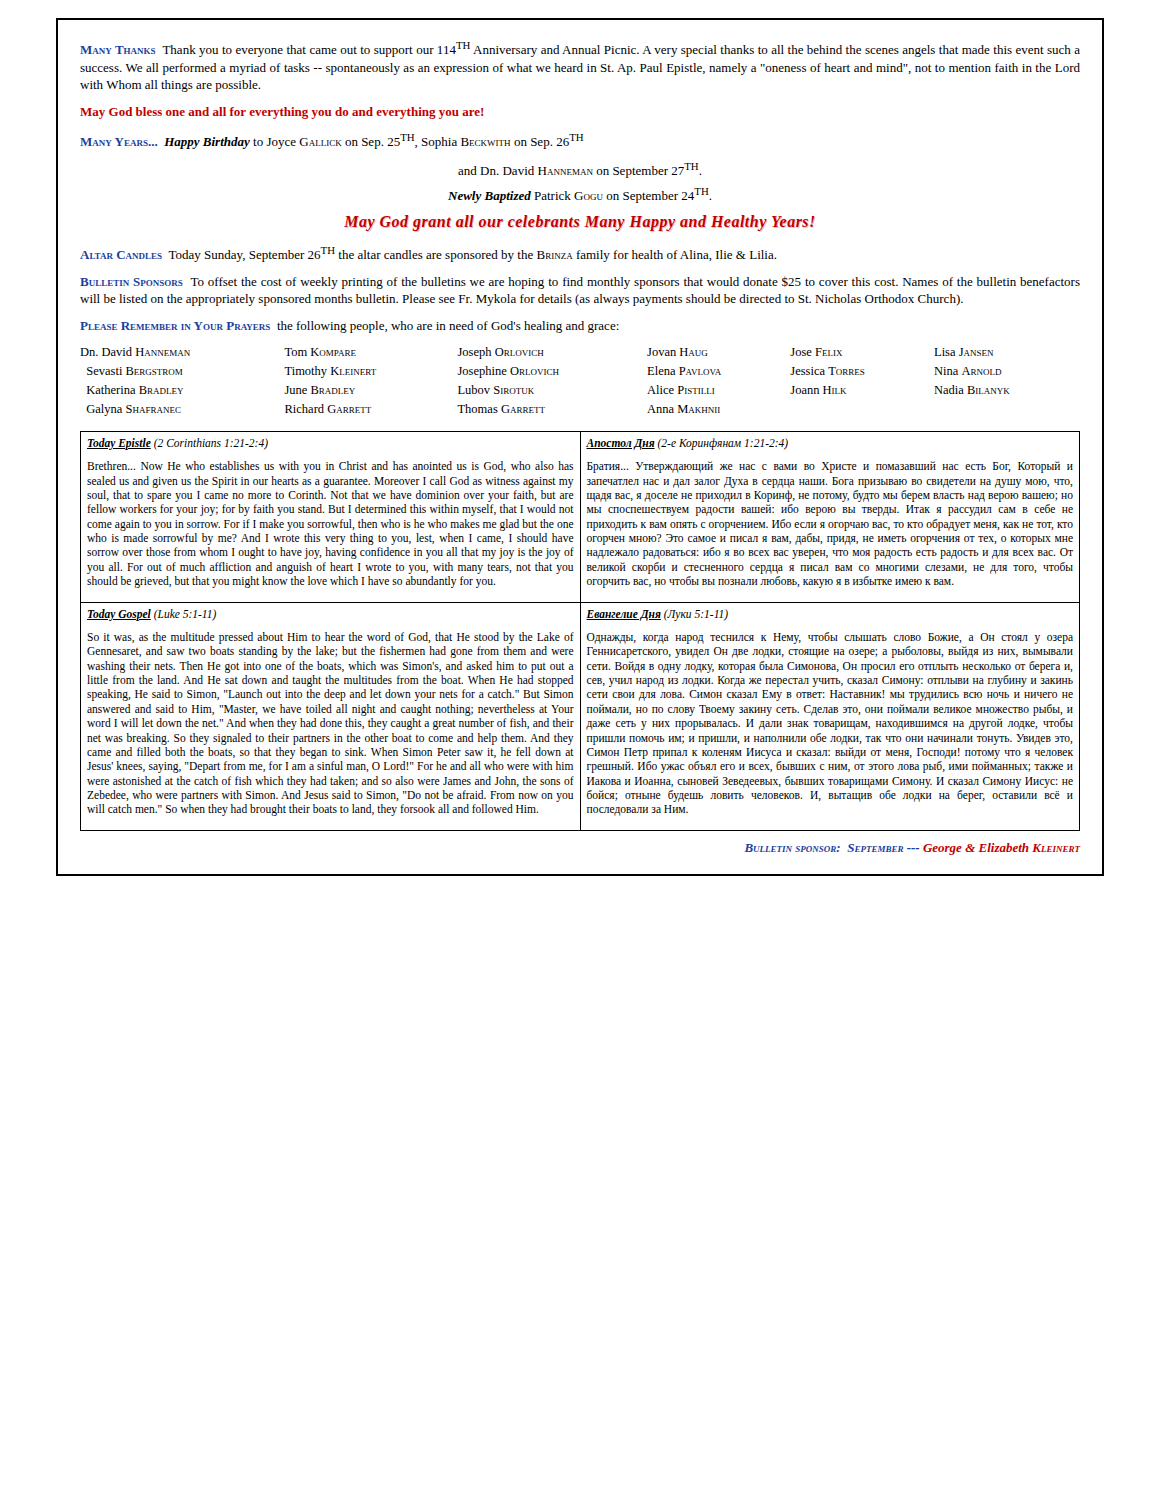Many Thanks Thank you to everyone that came out to support our 114TH Anniversary and Annual Picnic. A very special thanks to all the behind the scenes angels that made this event such a success. We all performed a myriad of tasks -- spontaneously as an expression of what we heard in St. Ap. Paul Epistle, namely a "oneness of heart and mind", not to mention faith in the Lord with Whom all things are possible.
May God bless one and all for everything you do and everything you are!
Many Years... Happy Birthday to Joyce Gallick on Sep. 25TH, Sophia Beckwith on Sep. 26TH
and Dn. David Hanneman on September 27TH.
Newly Baptized Patrick Gogu on September 24TH.
May God grant all our celebrants Many Happy and Healthy Years!
Altar Candles Today Sunday, September 26TH the altar candles are sponsored by the Brinza family for health of Alina, Ilie & Lilia.
Bulletin Sponsors To offset the cost of weekly printing of the bulletins we are hoping to find monthly sponsors that would donate $25 to cover this cost. Names of the bulletin benefactors will be listed on the appropriately sponsored months bulletin. Please see Fr. Mykola for details (as always payments should be directed to St. Nicholas Orthodox Church).
Please Remember in Your Prayers the following people, who are in need of God's healing and grace:
| Dn. David Hanneman | Tom Kompare | Joseph Orlovich | Jovan Haug | Jose Felix | Lisa Jansen |
| Sevasti Bergstrom | Timothy Kleinert | Josephine Orlovich | Elena Pavlova | Jessica Torres | Nina Arnold |
| Katherina Bradley | June Bradley | Lubov Sirotuk | Alice Pistilli | Joann Hilk | Nadia Bilanyk |
| Galyna Shafranec | Richard Garrett | Thomas Garrett | Anna Makhnii | | |
| Today Epistle (2 Corinthians 1:21-2:4) Brethren... Now He who establishes us with you in Christ and has anointed us is God, who also has sealed us and given us the Spirit in our hearts as a guarantee. Moreover I call God as witness against my soul, that to spare you I came no more to Corinth. Not that we have dominion over your faith, but are fellow workers for your joy; for by faith you stand. But I determined this within myself, that I would not come again to you in sorrow. For if I make you sorrowful, then who is he who makes me glad but the one who is made sorrowful by me? And I wrote this very thing to you, lest, when I came, I should have sorrow over those from whom I ought to have joy, having confidence in you all that my joy is the joy of you all. For out of much affliction and anguish of heart I wrote to you, with many tears, not that you should be grieved, but that you might know the love which I have so abundantly for you. | Апостол Дня (2-е Коринфянам 1:21-2:4) Братия... Утверждающий же нас с вами во Христе и помазавший нас есть Бог, Который и запечатлел нас и дал залог Духа в сердца наши. Бога призываю во свидетели на душу мою, что, щадя вас, я доселе не приходил в Коринф, не потому, будто мы берем власть над верою вашею; но мы споспешествуем радости вашей: ибо верою вы тверды. Итак я рассудил сам в себе не приходить к вам опять с огорчением. Ибо если я огорчаю вас, то кто обрадует меня, как не тот, кто огорчен мною? Это самое и писал я вам, дабы, придя, не иметь огорчения от тех, о которых мне надлежало радоваться: ибо я во всех вас уверен, что моя радость есть радость и для всех вас. От великой скорби и стесненного сердца я писал вам со многими слезами, не для того, чтобы огорчить вас, но чтобы вы познали любовь, какую я в избытке имею к вам. |
| Today Gospel (Luke 5:1-11) So it was, as the multitude pressed about Him to hear the word of God, that He stood by the Lake of Gennesaret, and saw two boats standing by the lake; but the fishermen had gone from them and were washing their nets. Then He got into one of the boats, which was Simon's, and asked him to put out a little from the land. And He sat down and taught the multitudes from the boat. When He had stopped speaking, He said to Simon, "Launch out into the deep and let down your nets for a catch." But Simon answered and said to Him, "Master, we have toiled all night and caught nothing; nevertheless at Your word I will let down the net." And when they had done this, they caught a great number of fish, and their net was breaking. So they signaled to their partners in the other boat to come and help them. And they came and filled both the boats, so that they began to sink. When Simon Peter saw it, he fell down at Jesus' knees, saying, "Depart from me, for I am a sinful man, O Lord!" For he and all who were with him were astonished at the catch of fish which they had taken; and so also were James and John, the sons of Zebedee, who were partners with Simon. And Jesus said to Simon, "Do not be afraid. From now on you will catch men." So when they had brought their boats to land, they forsook all and followed Him. | Евангелие Дня (Луки 5:1-11) Однажды, когда народ теснился к Нему, чтобы слышать слово Божие, а Он стоял у озера Геннисаретского, увидел Он две лодки, стоящие на озере; а рыболовы, выйдя из них, вымывали сети. Войдя в одну лодку, которая была Симонова, Он просил его отплыть несколько от берега и, сев, учил народ из лодки. Когда же перестал учить, сказал Симону: отплыви на глубину и закинь сети свои для лова. Симон сказал Ему в ответ: Наставник! мы трудились всю ночь и ничего не поймали, но по слову Твоему закину сеть. Сделав это, они поймали великое множество рыбы, и даже сеть у них прорывалась. И дали знак товарищам, находившимся на другой лодке, чтобы пришли помочь им; и пришли, и наполнили обе лодки, так что они начинали тонуть. Увидев это, Симон Петр припал к коленям Иисуса и сказал: выйди от меня, Господи! потому что я человек грешный. Ибо ужас объял его и всех, бывших с ним, от этого лова рыб, ими пойманных; также и Иакова и Иоанна, сыновей Зеведеевых, бывших товарищами Симону. И сказал Симону Иисус: не бойся; отныне будешь ловить человеков. И, вытащив обе лодки на берег, оставили всё и последовали за Ним. |
Bulletin sponsor: September --- George & Elizabeth Kleinert